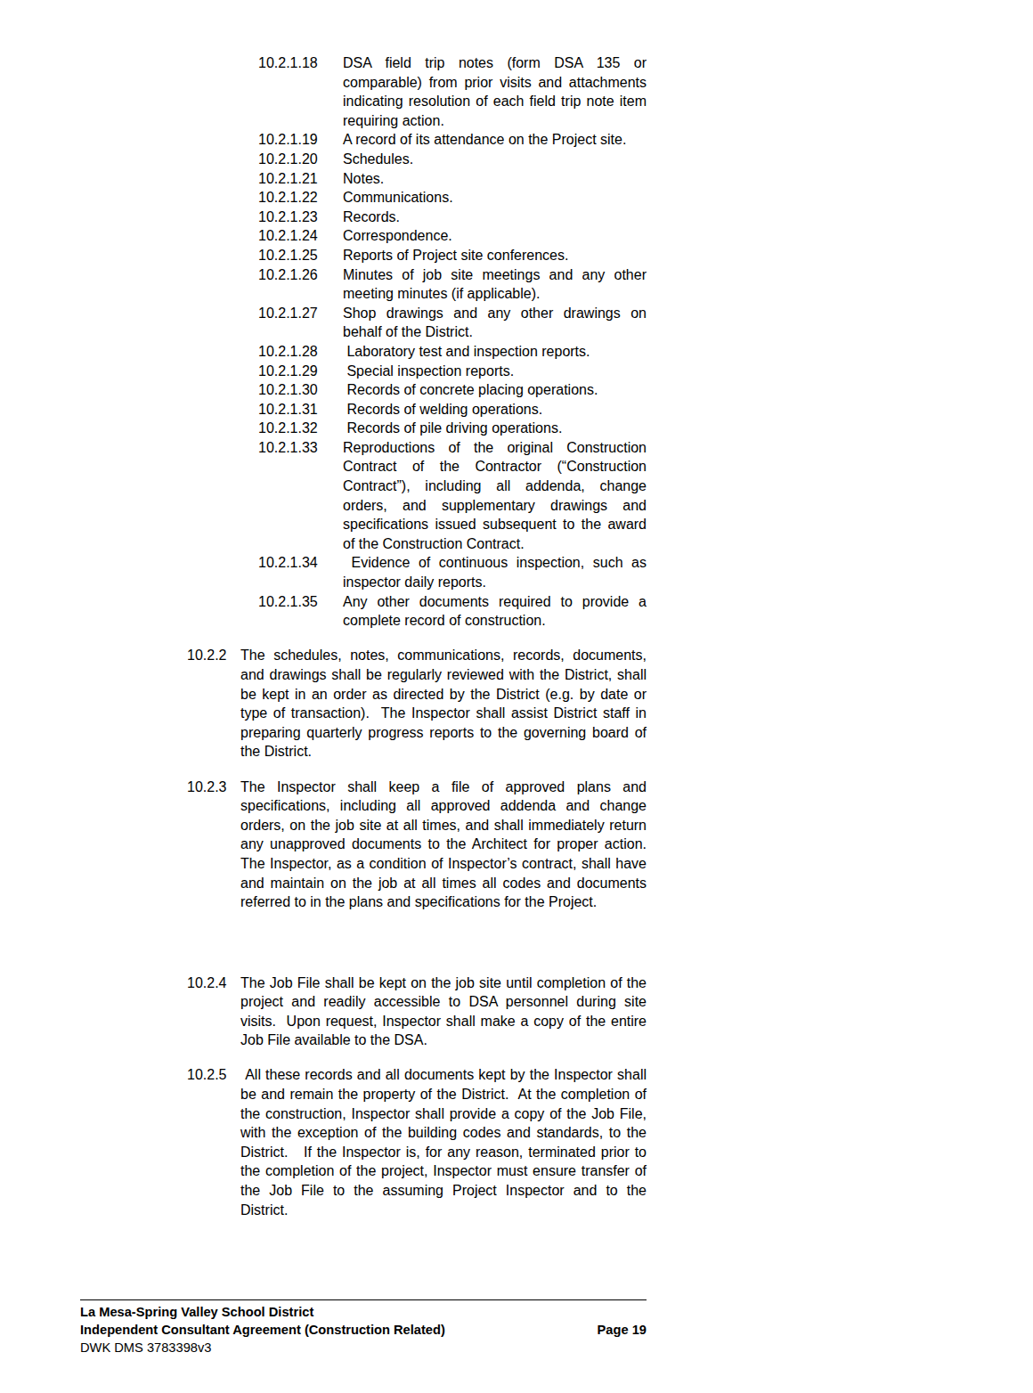10.2.1.18 DSA field trip notes (form DSA 135 or comparable) from prior visits and attachments indicating resolution of each field trip note item requiring action.
10.2.1.19 A record of its attendance on the Project site.
10.2.1.20 Schedules.
10.2.1.21 Notes.
10.2.1.22 Communications.
10.2.1.23 Records.
10.2.1.24 Correspondence.
10.2.1.25 Reports of Project site conferences.
10.2.1.26 Minutes of job site meetings and any other meeting minutes (if applicable).
10.2.1.27 Shop drawings and any other drawings on behalf of the District.
10.2.1.28 Laboratory test and inspection reports.
10.2.1.29 Special inspection reports.
10.2.1.30 Records of concrete placing operations.
10.2.1.31 Records of welding operations.
10.2.1.32 Records of pile driving operations.
10.2.1.33 Reproductions of the original Construction Contract of the Contractor (“Construction Contract”), including all addenda, change orders, and supplementary drawings and specifications issued subsequent to the award of the Construction Contract.
10.2.1.34 Evidence of continuous inspection, such as inspector daily reports.
10.2.1.35 Any other documents required to provide a complete record of construction.
10.2.2 The schedules, notes, communications, records, documents, and drawings shall be regularly reviewed with the District, shall be kept in an order as directed by the District (e.g. by date or type of transaction). The Inspector shall assist District staff in preparing quarterly progress reports to the governing board of the District.
10.2.3 The Inspector shall keep a file of approved plans and specifications, including all approved addenda and change orders, on the job site at all times, and shall immediately return any unapproved documents to the Architect for proper action. The Inspector, as a condition of Inspector’s contract, shall have and maintain on the job at all times all codes and documents referred to in the plans and specifications for the Project.
10.2.4 The Job File shall be kept on the job site until completion of the project and readily accessible to DSA personnel during site visits. Upon request, Inspector shall make a copy of the entire Job File available to the DSA.
10.2.5 All these records and all documents kept by the Inspector shall be and remain the property of the District. At the completion of the construction, Inspector shall provide a copy of the Job File, with the exception of the building codes and standards, to the District. If the Inspector is, for any reason, terminated prior to the completion of the project, Inspector must ensure transfer of the Job File to the assuming Project Inspector and to the District.
La Mesa-Spring Valley School District
Independent Consultant Agreement (Construction Related) Page 19
DWK DMS 3783398v3